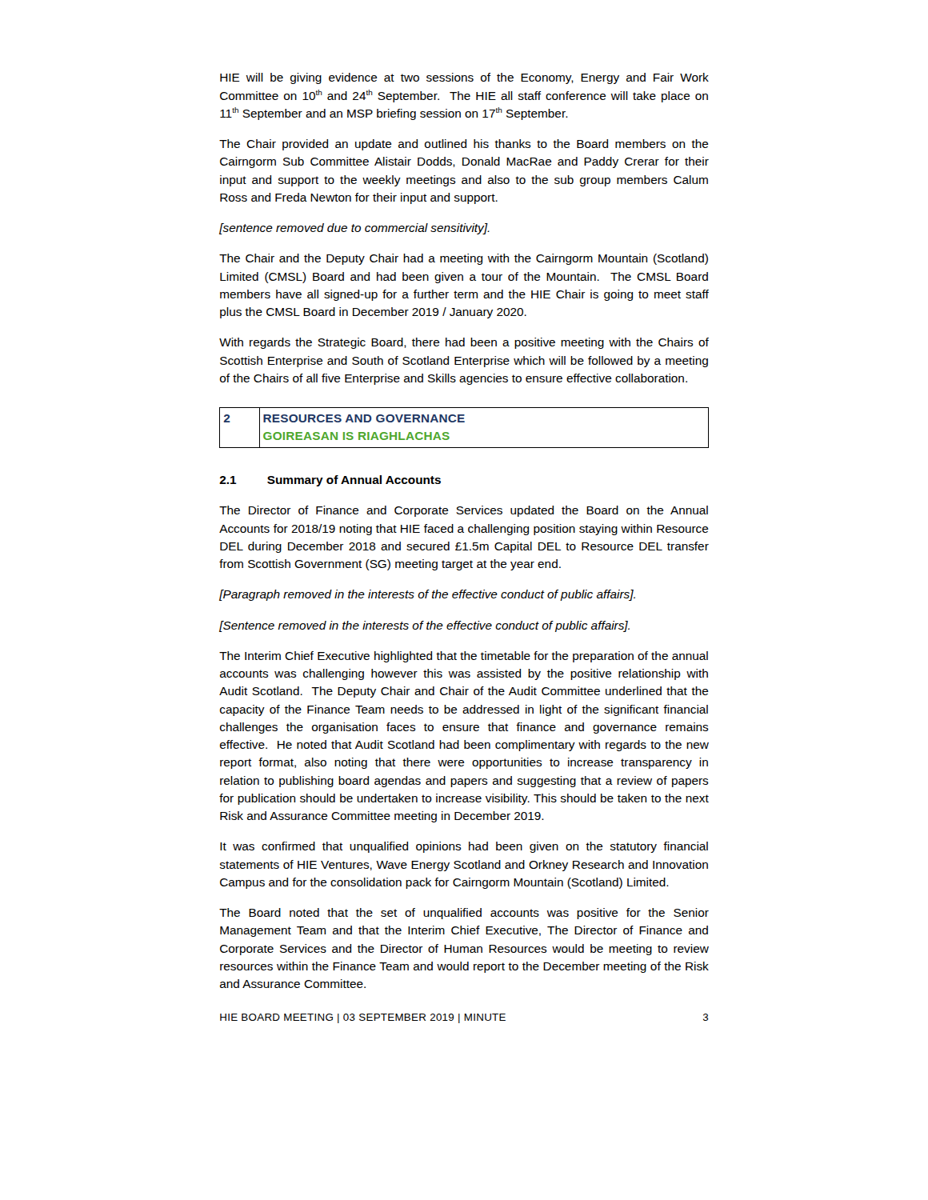HIE will be giving evidence at two sessions of the Economy, Energy and Fair Work Committee on 10th and 24th September. The HIE all staff conference will take place on 11th September and an MSP briefing session on 17th September.
The Chair provided an update and outlined his thanks to the Board members on the Cairngorm Sub Committee Alistair Dodds, Donald MacRae and Paddy Crerar for their input and support to the weekly meetings and also to the sub group members Calum Ross and Freda Newton for their input and support.
[sentence removed due to commercial sensitivity].
The Chair and the Deputy Chair had a meeting with the Cairngorm Mountain (Scotland) Limited (CMSL) Board and had been given a tour of the Mountain. The CMSL Board members have all signed-up for a further term and the HIE Chair is going to meet staff plus the CMSL Board in December 2019 / January 2020.
With regards the Strategic Board, there had been a positive meeting with the Chairs of Scottish Enterprise and South of Scotland Enterprise which will be followed by a meeting of the Chairs of all five Enterprise and Skills agencies to ensure effective collaboration.
| 2 | RESOURCES AND GOVERNANCE GOIREASAN IS RIAGHLACHAS |
2.1 Summary of Annual Accounts
The Director of Finance and Corporate Services updated the Board on the Annual Accounts for 2018/19 noting that HIE faced a challenging position staying within Resource DEL during December 2018 and secured £1.5m Capital DEL to Resource DEL transfer from Scottish Government (SG) meeting target at the year end.
[Paragraph removed in the interests of the effective conduct of public affairs].
[Sentence removed in the interests of the effective conduct of public affairs].
The Interim Chief Executive highlighted that the timetable for the preparation of the annual accounts was challenging however this was assisted by the positive relationship with Audit Scotland. The Deputy Chair and Chair of the Audit Committee underlined that the capacity of the Finance Team needs to be addressed in light of the significant financial challenges the organisation faces to ensure that finance and governance remains effective. He noted that Audit Scotland had been complimentary with regards to the new report format, also noting that there were opportunities to increase transparency in relation to publishing board agendas and papers and suggesting that a review of papers for publication should be undertaken to increase visibility. This should be taken to the next Risk and Assurance Committee meeting in December 2019.
It was confirmed that unqualified opinions had been given on the statutory financial statements of HIE Ventures, Wave Energy Scotland and Orkney Research and Innovation Campus and for the consolidation pack for Cairngorm Mountain (Scotland) Limited.
The Board noted that the set of unqualified accounts was positive for the Senior Management Team and that the Interim Chief Executive, The Director of Finance and Corporate Services and the Director of Human Resources would be meeting to review resources within the Finance Team and would report to the December meeting of the Risk and Assurance Committee.
HIE BOARD MEETING | 03 SEPTEMBER 2019 | MINUTE 3